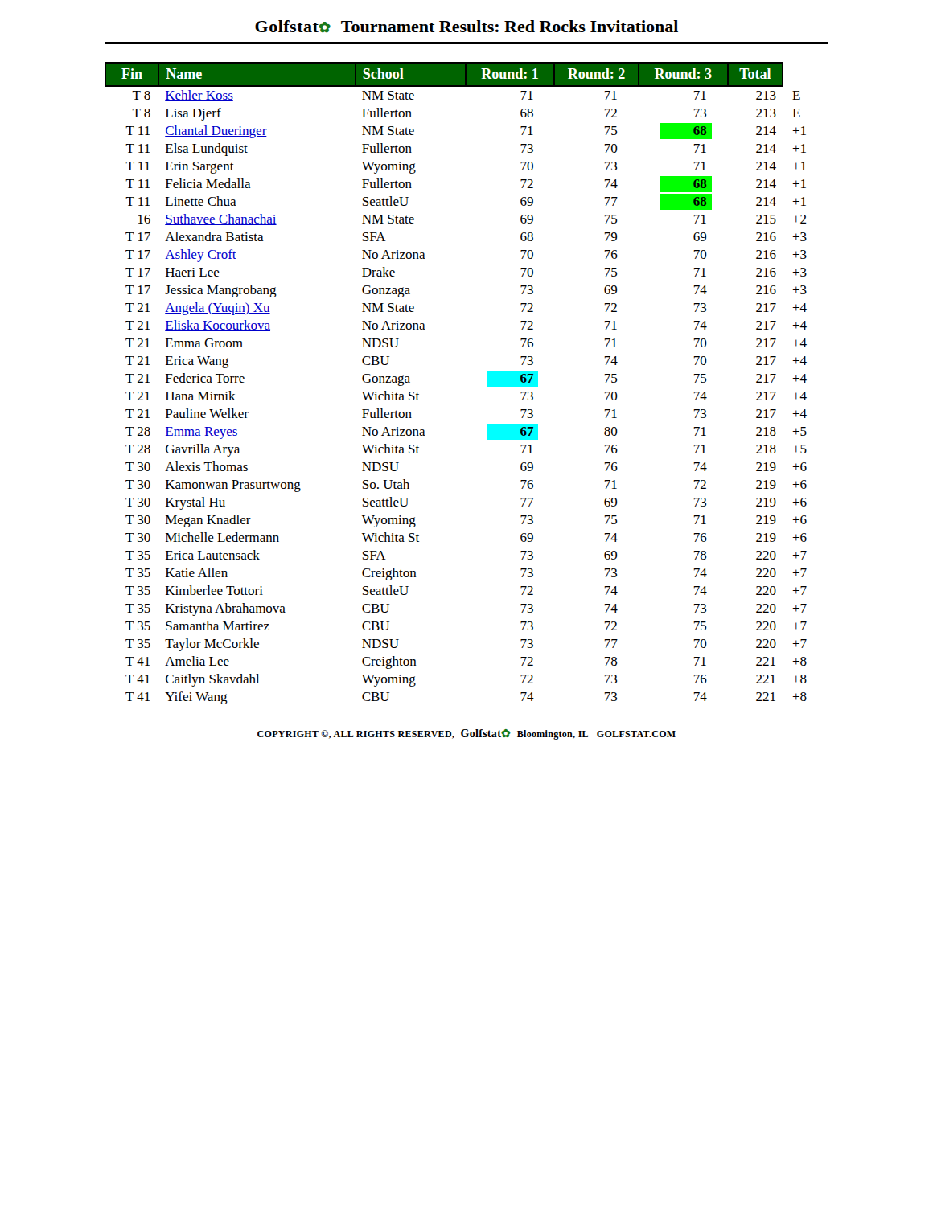Golfstat✿
Tournament Results: Red Rocks Invitational
| Fin | Name | School | Round: 1 | Round: 2 | Round: 3 | Total |
| --- | --- | --- | --- | --- | --- | --- |
| T 8 | Kehler Koss | NM State | 71 | 71 | 71 | 213 | E |
| T 8 | Lisa Djerf | Fullerton | 68 | 72 | 73 | 213 | E |
| T 11 | Chantal Dueringer | NM State | 71 | 75 | 68 | 214 | +1 |
| T 11 | Elsa Lundquist | Fullerton | 73 | 70 | 71 | 214 | +1 |
| T 11 | Erin Sargent | Wyoming | 70 | 73 | 71 | 214 | +1 |
| T 11 | Felicia Medalla | Fullerton | 72 | 74 | 68 | 214 | +1 |
| T 11 | Linette Chua | SeattleU | 69 | 77 | 68 | 214 | +1 |
| 16 | Suthavee Chanachai | NM State | 69 | 75 | 71 | 215 | +2 |
| T 17 | Alexandra Batista | SFA | 68 | 79 | 69 | 216 | +3 |
| T 17 | Ashley Croft | No Arizona | 70 | 76 | 70 | 216 | +3 |
| T 17 | Haeri Lee | Drake | 70 | 75 | 71 | 216 | +3 |
| T 17 | Jessica Mangrobang | Gonzaga | 73 | 69 | 74 | 216 | +3 |
| T 21 | Angela (Yuqin) Xu | NM State | 72 | 72 | 73 | 217 | +4 |
| T 21 | Eliska Kocourkova | No Arizona | 72 | 71 | 74 | 217 | +4 |
| T 21 | Emma Groom | NDSU | 76 | 71 | 70 | 217 | +4 |
| T 21 | Erica Wang | CBU | 73 | 74 | 70 | 217 | +4 |
| T 21 | Federica Torre | Gonzaga | 67 | 75 | 75 | 217 | +4 |
| T 21 | Hana Mirnik | Wichita St | 73 | 70 | 74 | 217 | +4 |
| T 21 | Pauline Welker | Fullerton | 73 | 71 | 73 | 217 | +4 |
| T 28 | Emma Reyes | No Arizona | 67 | 80 | 71 | 218 | +5 |
| T 28 | Gavrilla Arya | Wichita St | 71 | 76 | 71 | 218 | +5 |
| T 30 | Alexis Thomas | NDSU | 69 | 76 | 74 | 219 | +6 |
| T 30 | Kamonwan Prasurtwong | So. Utah | 76 | 71 | 72 | 219 | +6 |
| T 30 | Krystal Hu | SeattleU | 77 | 69 | 73 | 219 | +6 |
| T 30 | Megan Knadler | Wyoming | 73 | 75 | 71 | 219 | +6 |
| T 30 | Michelle Ledermann | Wichita St | 69 | 74 | 76 | 219 | +6 |
| T 35 | Erica Lautensack | SFA | 73 | 69 | 78 | 220 | +7 |
| T 35 | Katie Allen | Creighton | 73 | 73 | 74 | 220 | +7 |
| T 35 | Kimberlee Tottori | SeattleU | 72 | 74 | 74 | 220 | +7 |
| T 35 | Kristyna Abrahamova | CBU | 73 | 74 | 73 | 220 | +7 |
| T 35 | Samantha Martirez | CBU | 73 | 72 | 75 | 220 | +7 |
| T 35 | Taylor McCorkle | NDSU | 73 | 77 | 70 | 220 | +7 |
| T 41 | Amelia Lee | Creighton | 72 | 78 | 71 | 221 | +8 |
| T 41 | Caitlyn Skavdahl | Wyoming | 72 | 73 | 76 | 221 | +8 |
| T 41 | Yifei Wang | CBU | 74 | 73 | 74 | 221 | +8 |
COPYRIGHT ©, ALL RIGHTS RESERVED, Golfstat✿ Bloomington, IL GOLFSTAT.COM